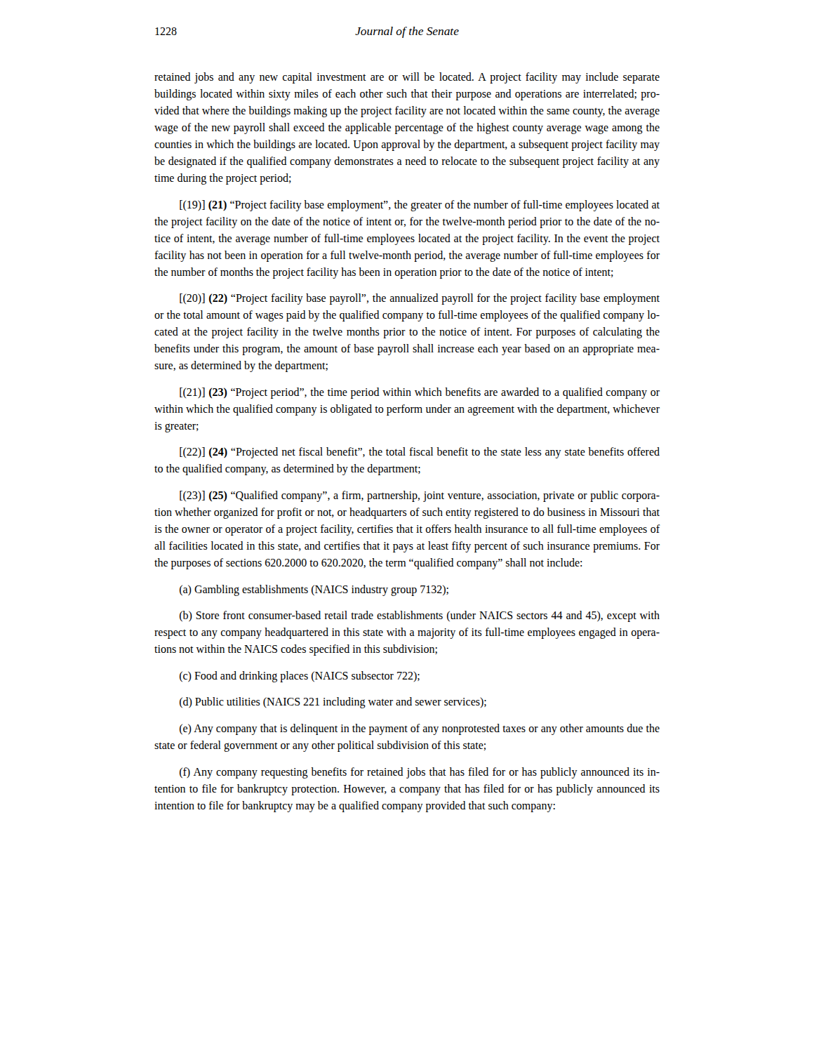1228
Journal of the Senate
1228
retained jobs and any new capital investment are or will be located. A project facility may include separate buildings located within sixty miles of each other such that their purpose and operations are interrelated; provided that where the buildings making up the project facility are not located within the same county, the average wage of the new payroll shall exceed the applicable percentage of the highest county average wage among the counties in which the buildings are located. Upon approval by the department, a subsequent project facility may be designated if the qualified company demonstrates a need to relocate to the subsequent project facility at any time during the project period;
[(19)] (21) “Project facility base employment”, the greater of the number of full-time employees located at the project facility on the date of the notice of intent or, for the twelve-month period prior to the date of the notice of intent, the average number of full-time employees located at the project facility. In the event the project facility has not been in operation for a full twelve-month period, the average number of full-time employees for the number of months the project facility has been in operation prior to the date of the notice of intent;
[(20)] (22) “Project facility base payroll”, the annualized payroll for the project facility base employment or the total amount of wages paid by the qualified company to full-time employees of the qualified company located at the project facility in the twelve months prior to the notice of intent. For purposes of calculating the benefits under this program, the amount of base payroll shall increase each year based on an appropriate measure, as determined by the department;
[(21)] (23) “Project period”, the time period within which benefits are awarded to a qualified company or within which the qualified company is obligated to perform under an agreement with the department, whichever is greater;
[(22)] (24) “Projected net fiscal benefit”, the total fiscal benefit to the state less any state benefits offered to the qualified company, as determined by the department;
[(23)] (25) “Qualified company”, a firm, partnership, joint venture, association, private or public corporation whether organized for profit or not, or headquarters of such entity registered to do business in Missouri that is the owner or operator of a project facility, certifies that it offers health insurance to all full-time employees of all facilities located in this state, and certifies that it pays at least fifty percent of such insurance premiums. For the purposes of sections 620.2000 to 620.2020, the term “qualified company” shall not include:
(a) Gambling establishments (NAICS industry group 7132);
(b) Store front consumer-based retail trade establishments (under NAICS sectors 44 and 45), except with respect to any company headquartered in this state with a majority of its full-time employees engaged in operations not within the NAICS codes specified in this subdivision;
(c) Food and drinking places (NAICS subsector 722);
(d) Public utilities (NAICS 221 including water and sewer services);
(e) Any company that is delinquent in the payment of any nonprotested taxes or any other amounts due the state or federal government or any other political subdivision of this state;
(f) Any company requesting benefits for retained jobs that has filed for or has publicly announced its intention to file for bankruptcy protection. However, a company that has filed for or has publicly announced its intention to file for bankruptcy may be a qualified company provided that such company: